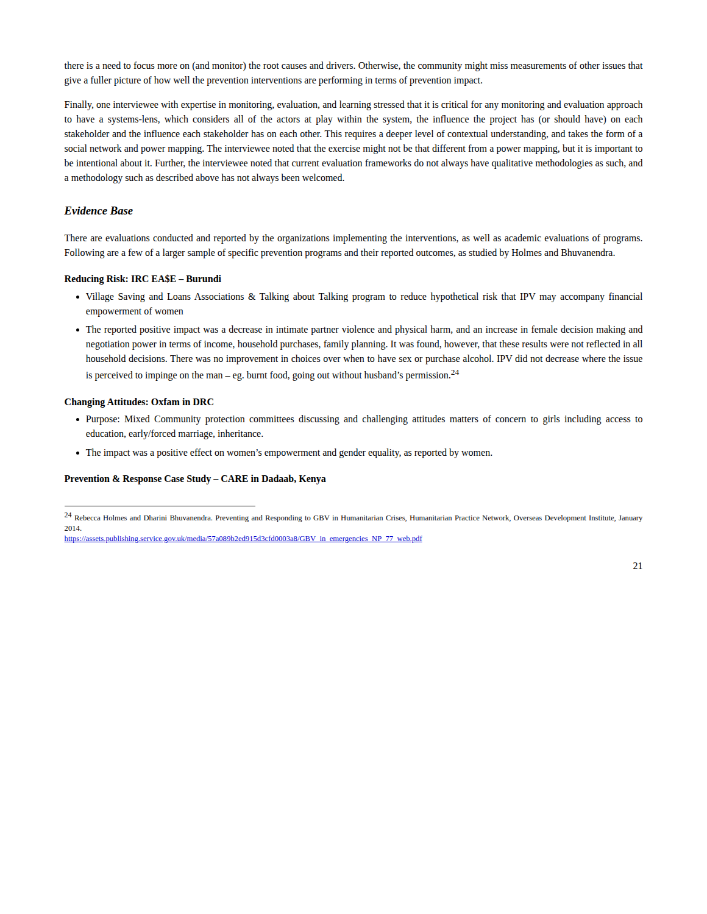there is a need to focus more on (and monitor) the root causes and drivers. Otherwise, the community might miss measurements of other issues that give a fuller picture of how well the prevention interventions are performing in terms of prevention impact.
Finally, one interviewee with expertise in monitoring, evaluation, and learning stressed that it is critical for any monitoring and evaluation approach to have a systems-lens, which considers all of the actors at play within the system, the influence the project has (or should have) on each stakeholder and the influence each stakeholder has on each other. This requires a deeper level of contextual understanding, and takes the form of a social network and power mapping. The interviewee noted that the exercise might not be that different from a power mapping, but it is important to be intentional about it. Further, the interviewee noted that current evaluation frameworks do not always have qualitative methodologies as such, and a methodology such as described above has not always been welcomed.
Evidence Base
There are evaluations conducted and reported by the organizations implementing the interventions, as well as academic evaluations of programs. Following are a few of a larger sample of specific prevention programs and their reported outcomes, as studied by Holmes and Bhuvanendra.
Reducing Risk: IRC EA$E – Burundi
Village Saving and Loans Associations & Talking about Talking program to reduce hypothetical risk that IPV may accompany financial empowerment of women
The reported positive impact was a decrease in intimate partner violence and physical harm, and an increase in female decision making and negotiation power in terms of income, household purchases, family planning. It was found, however, that these results were not reflected in all household decisions. There was no improvement in choices over when to have sex or purchase alcohol. IPV did not decrease where the issue is perceived to impinge on the man – eg. burnt food, going out without husband’s permission.24
Changing Attitudes: Oxfam in DRC
Purpose: Mixed Community protection committees discussing and challenging attitudes matters of concern to girls including access to education, early/forced marriage, inheritance.
The impact was a positive effect on women’s empowerment and gender equality, as reported by women.
Prevention & Response Case Study – CARE in Dadaab, Kenya
24 Rebecca Holmes and Dharini Bhuvanendra. Preventing and Responding to GBV in Humanitarian Crises, Humanitarian Practice Network, Overseas Development Institute, January 2014.
https://assets.publishing.service.gov.uk/media/57a089b2ed915d3cfd0003a8/GBV_in_emergencies_NP_77_web.pdf
21